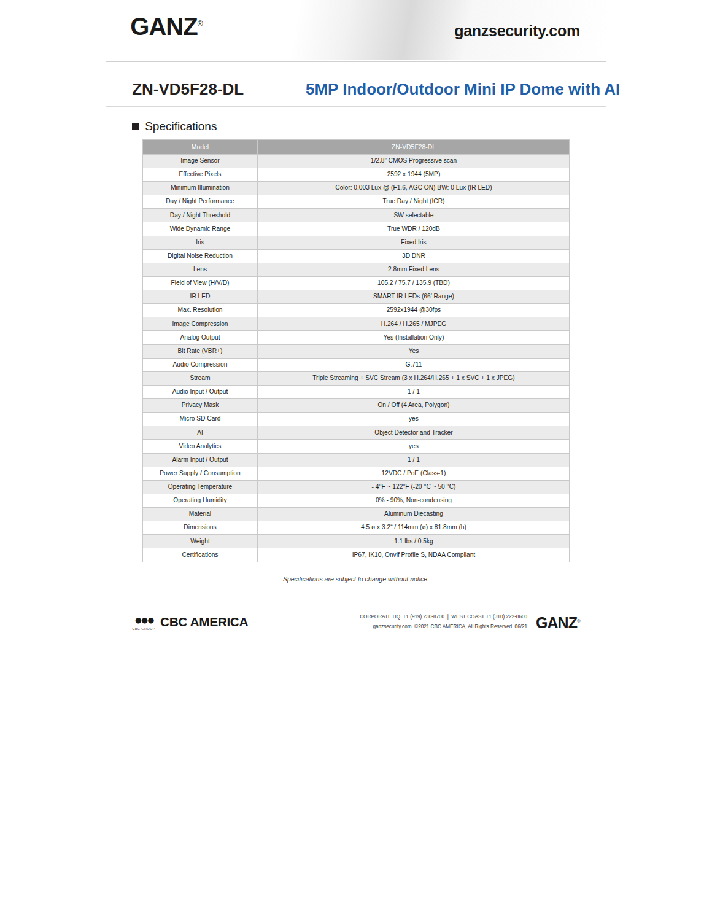GANZ®
ganzsecurity.com
ZN-VD5F28-DL
5MP Indoor/Outdoor Mini IP Dome with AI
Specifications
| Model | ZN-VD5F28-DL |
| Image Sensor | 1/2.8” CMOS Progressive scan |
| Effective Pixels | 2592 x 1944 (5MP) |
| Minimum Illumination | Color: 0.003 Lux @ (F1.6, AGC ON) BW: 0 Lux (IR LED) |
| Day / Night Performance | True Day / Night (ICR) |
| Day / Night Threshold | SW selectable |
| Wide Dynamic Range | True WDR / 120dB |
| Iris | Fixed Iris |
| Digital Noise Reduction | 3D DNR |
| Lens | 2.8mm Fixed Lens |
| Field of View (H/V/D) | 105.2 / 75.7 / 135.9 (TBD) |
| IR LED | SMART IR LEDs (66’ Range) |
| Max. Resolution | 2592x1944 @30fps |
| Image Compression | H.264 / H.265 / MJPEG |
| Analog Output | Yes (Installation Only) |
| Bit Rate (VBR+) | Yes |
| Audio Compression | G.711 |
| Stream | Triple Streaming + SVC Stream (3 x H.264/H.265 + 1 x SVC + 1 x JPEG) |
| Audio Input / Output | 1 / 1 |
| Privacy Mask | On / Off (4 Area, Polygon) |
| Micro SD Card | yes |
| AI | Object Detector and Tracker |
| Video Analytics | yes |
| Alarm Input / Output | 1 / 1 |
| Power Supply / Consumption | 12VDC / PoE (Class-1) |
| Operating Temperature | - 4°F ~ 122°F (-20 °C ~ 50 °C) |
| Operating Humidity | 0% - 90%, Non-condensing |
| Material | Aluminum Diecasting |
| Dimensions | 4.5 ø x 3.2“ / 114mm (ø) x 81.8mm (h) |
| Weight | 1.1 lbs / 0.5kg |
| Certifications | IP67, IK10, Onvif Profile S, NDAA Compliant |
Specifications are subject to change without notice.
●●●
CBC GROUP
CBC AMERICA
CORPORATE HQ +1 (919) 230-8700 | WEST COAST +1 (310) 222-8600
ganzsecurity.com ©2021 CBC AMERICA, All Rights Reserved. 06/21
GANZ®